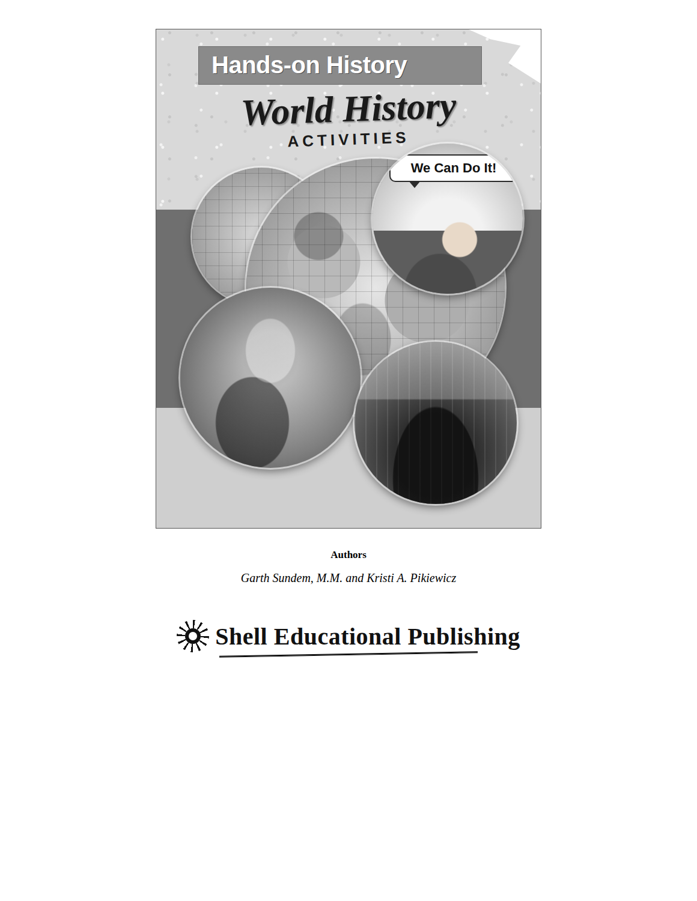Hands-on History
World History
ACTIVITIES
We Can Do It!
Authors
Garth Sundem, M.M. and Kristi A. Pikiewicz
Shell Educational Publishing